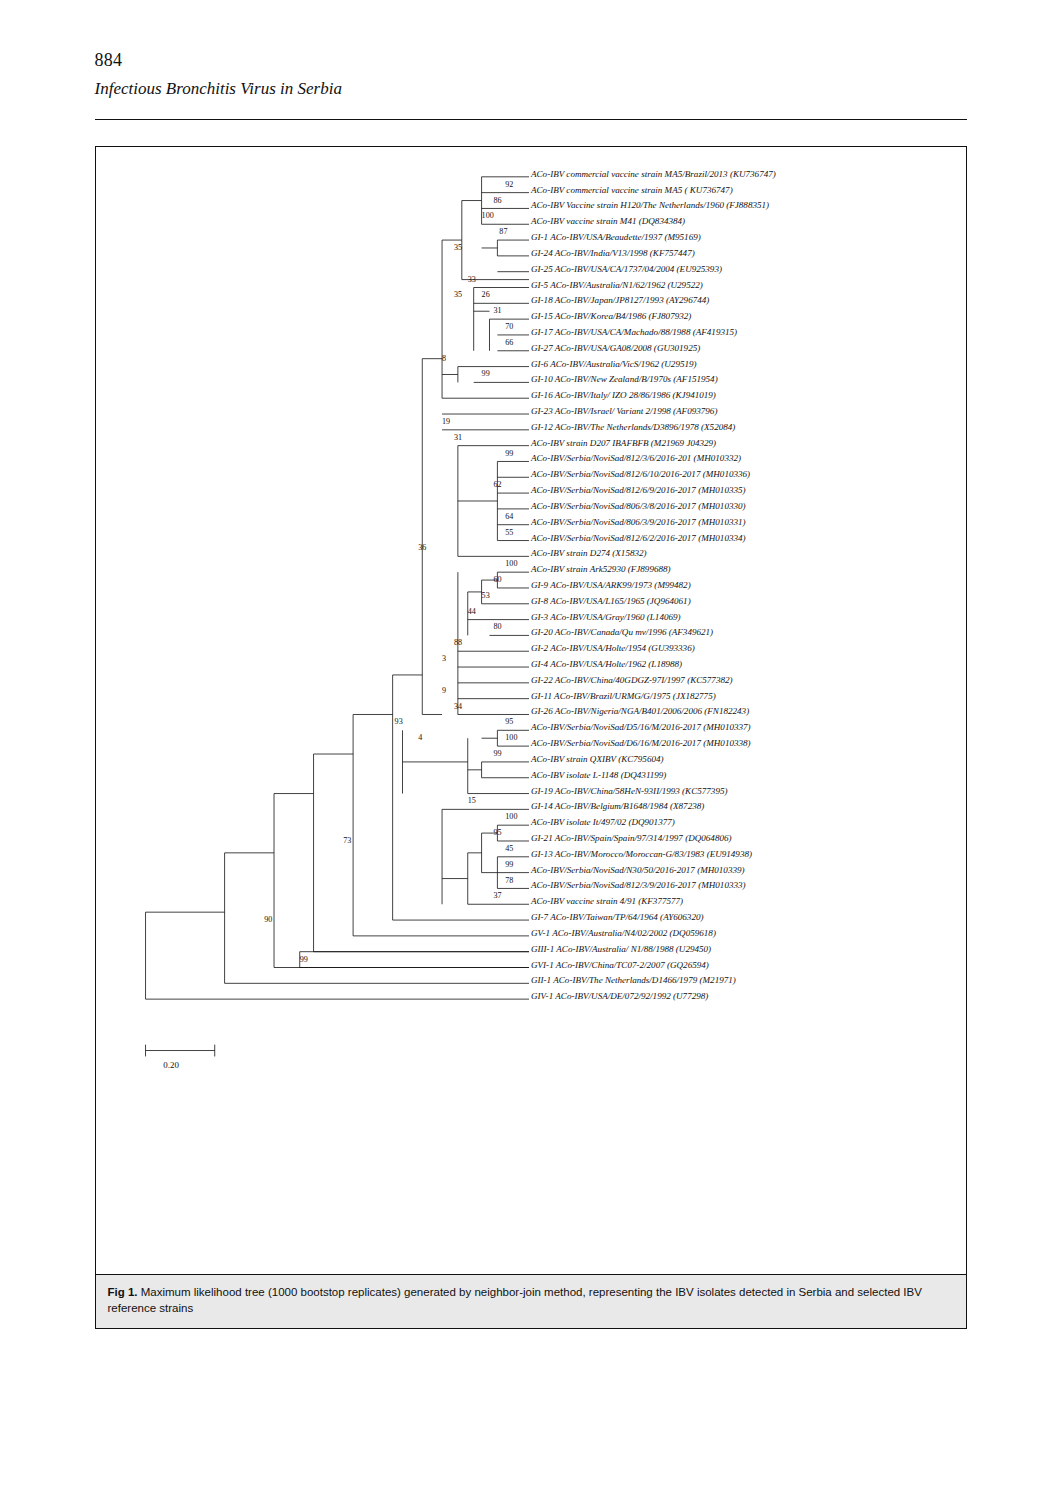884
Infectious Bronchitis Virus in Serbia
ACo-IBV commercial vaccine strain MA5/Brazil/2013 (KU736747) ACo-IBV commercial vaccine strain MA5 ( KU736747) ACo-IBV Vaccine strain H120/The Netherlands/1960 (FJ888351) ACo-IBV vaccine strain M41 (DQ834384) GI-1 ACo-IBV/USA/Beaudette/1937 (M95169) GI-24 ACo-IBV/India/V13/1998 (KF757447) GI-25 ACo-IBV/USA/CA/1737/04/2004 (EU925393) GI-5 ACo-IBV/Australia/N1/62/1962 (U29522) GI-18 ACo-IBV/Japan/JP8127/1993 (AY296744) GI-15 ACo-IBV/Korea/B4/1986 (FJ807932) GI-17 ACo-IBV/USA/CA/Machado/88/1988 (AF419315) GI-27 ACo-IBV/USA/GA08/2008 (GU301925) GI-6 ACo-IBV/Australia/VicS/1962 (U29519) GI-10 ACo-IBV/New Zealand/B/1970s (AF151954) GI-16 ACo-IBV/Italy/ IZO 28/86/1986 (KJ941019) GI-23 ACo-IBV/Israel/ Variant 2/1998 (AF093796) GI-12 ACo-IBV/The Netherlands/D3896/1978 (X52084) ACo-IBV strain D207 IBAFBFB (M21969 J04329) ACo-IBV/Serbia/NoviSad/812/3/6/2016-201 (MH010332) ACo-IBV/Serbia/NoviSad/812/6/10/2016-2017 (MH010336) ACo-IBV/Serbia/NoviSad/812/6/9/2016-2017 (MH010335) ACo-IBV/Serbia/NoviSad/806/3/8/2016-2017 (MH010330) ACo-IBV/Serbia/NoviSad/806/3/9/2016-2017 (MH010331) ACo-IBV/Serbia/NoviSad/812/6/2/2016-2017 (MH010334) ACo-IBV strain D274 (X15832) ACo-IBV strain Ark52930 (FJ899688) GI-9 ACo-IBV/USA/ARK99/1973 (M99482) GI-8 ACo-IBV/USA/L165/1965 (JQ964061) GI-3 ACo-IBV/USA/Gray/1960 (L14069) GI-20 ACo-IBV/Canada/Qu mv/1996 (AF349621) GI-2 ACo-IBV/USA/Holte/1954 (GU393336) GI-4 ACo-IBV/USA/Holte/1962 (L18988) GI-22 ACo-IBV/China/40GDGZ-97I/1997 (KC577382) GI-11 ACo-IBV/Brazil/URMG/G/1975 (JX182775) GI-26 ACo-IBV/Nigeria/NGA/B401/2006/2006 (FN182243) ACo-IBV/Serbia/NoviSad/D5/16/M/2016-2017 (MH010337) ACo-IBV/Serbia/NoviSad/D6/16/M/2016-2017 (MH010338) ACo-IBV strain QXIBV (KC795604) ACo-IBV isolate L-1148 (DQ431199) GI-19 ACo-IBV/China/58HeN-93II/1993 (KC577395) GI-14 ACo-IBV/Belgium/B1648/1984 (X87238) ACo-IBV isolate It/497/02 (DQ901377) GI-21 ACo-IBV/Spain/Spain/97/314/1997 (DQ064806) GI-13 ACo-IBV/Morocco/Moroccan-G/83/1983 (EU914938) ACo-IBV/Serbia/NoviSad/N30/50/2016-2017 (MH010339) ACo-IBV/Serbia/NoviSad/812/3/9/2016-2017 (MH010333) ACo-IBV vaccine strain 4/91 (KF377577) GI-7 ACo-IBV/Taiwan/TP/64/1964 (AY606320) GV-1 ACo-IBV/Australia/N4/02/2002 (DQ059618) GIII-1 ACo-IBV/Australia/ N1/88/1988 (U29450) GVI-1 ACo-IBV/China/TC07-2/2007 (GQ26594) GII-1 ACo-IBV/The Netherlands/D1466/1979 (M21971) GIV-1 ACo-IBV/USA/DE/072/92/1992 (U77298) 92 86 100 87 35 33 35 26 31 70 66 8 99 19 31 99 62 64 55 36 100 60 53 44 80 88 3 9 34 95 93 100 99 4 15 100 95 45 99 78 37 73 99 90 0.20
Fig 1. Maximum likelihood tree (1000 bootstop replicates) generated by neighbor-join method, representing the IBV isolates detected in Serbia and selected IBV reference strains